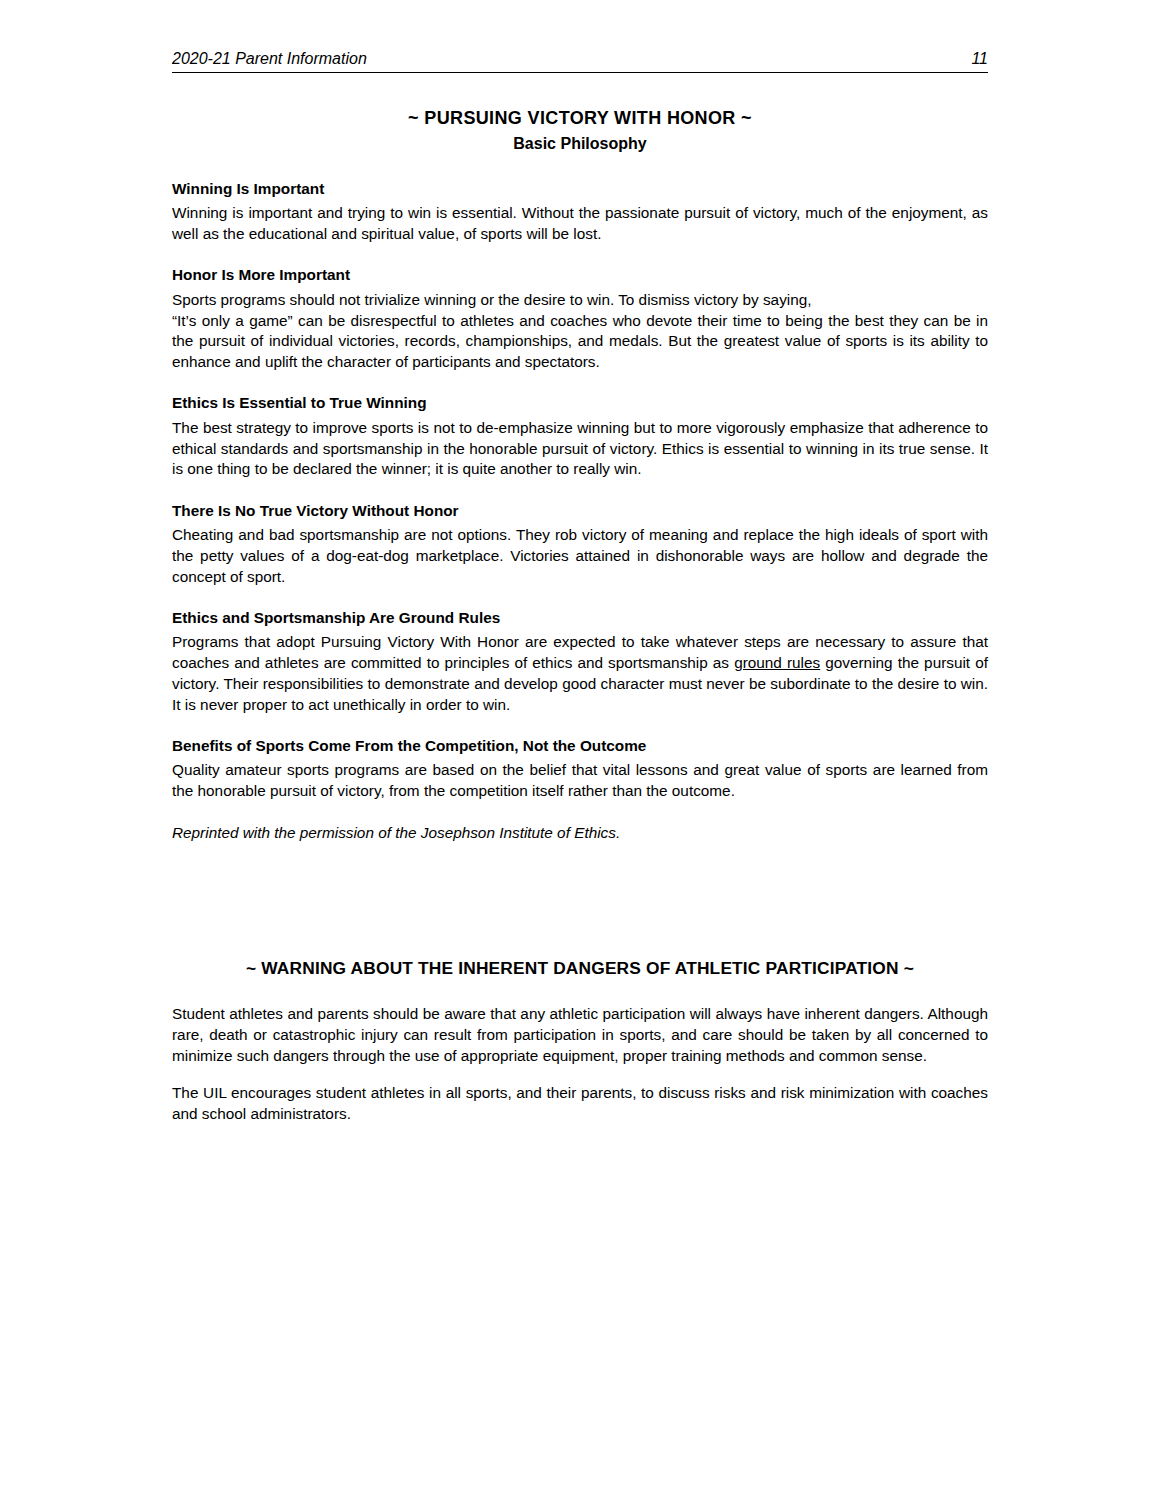2020-21 Parent Information 11
~ PURSUING VICTORY WITH HONOR ~
Basic Philosophy
Winning Is Important
Winning is important and trying to win is essential. Without the passionate pursuit of victory, much of the enjoyment, as well as the educational and spiritual value, of sports will be lost.
Honor Is More Important
Sports programs should not trivialize winning or the desire to win. To dismiss victory by saying,
“It’s only a game” can be disrespectful to athletes and coaches who devote their time to being the best they can be in the pursuit of individual victories, records, championships, and medals. But the greatest value of sports is its ability to enhance and uplift the character of participants and spectators.
Ethics Is Essential to True Winning
The best strategy to improve sports is not to de-emphasize winning but to more vigorously emphasize that adherence to ethical standards and sportsmanship in the honorable pursuit of victory. Ethics is essential to winning in its true sense. It is one thing to be declared the winner; it is quite another to really win.
There Is No True Victory Without Honor
Cheating and bad sportsmanship are not options. They rob victory of meaning and replace the high ideals of sport with the petty values of a dog-eat-dog marketplace. Victories attained in dishonorable ways are hollow and degrade the concept of sport.
Ethics and Sportsmanship Are Ground Rules
Programs that adopt Pursuing Victory With Honor are expected to take whatever steps are necessary to assure that coaches and athletes are committed to principles of ethics and sportsmanship as ground rules governing the pursuit of victory. Their responsibilities to demonstrate and develop good character must never be subordinate to the desire to win. It is never proper to act unethically in order to win.
Benefits of Sports Come From the Competition, Not the Outcome
Quality amateur sports programs are based on the belief that vital lessons and great value of sports are learned from the honorable pursuit of victory, from the competition itself rather than the outcome.
Reprinted with the permission of the Josephson Institute of Ethics.
~ WARNING ABOUT THE INHERENT DANGERS OF ATHLETIC PARTICIPATION ~
Student athletes and parents should be aware that any athletic participation will always have inherent dangers. Although rare, death or catastrophic injury can result from participation in sports, and care should be taken by all concerned to minimize such dangers through the use of appropriate equipment, proper training methods and common sense.
The UIL encourages student athletes in all sports, and their parents, to discuss risks and risk minimization with coaches and school administrators.